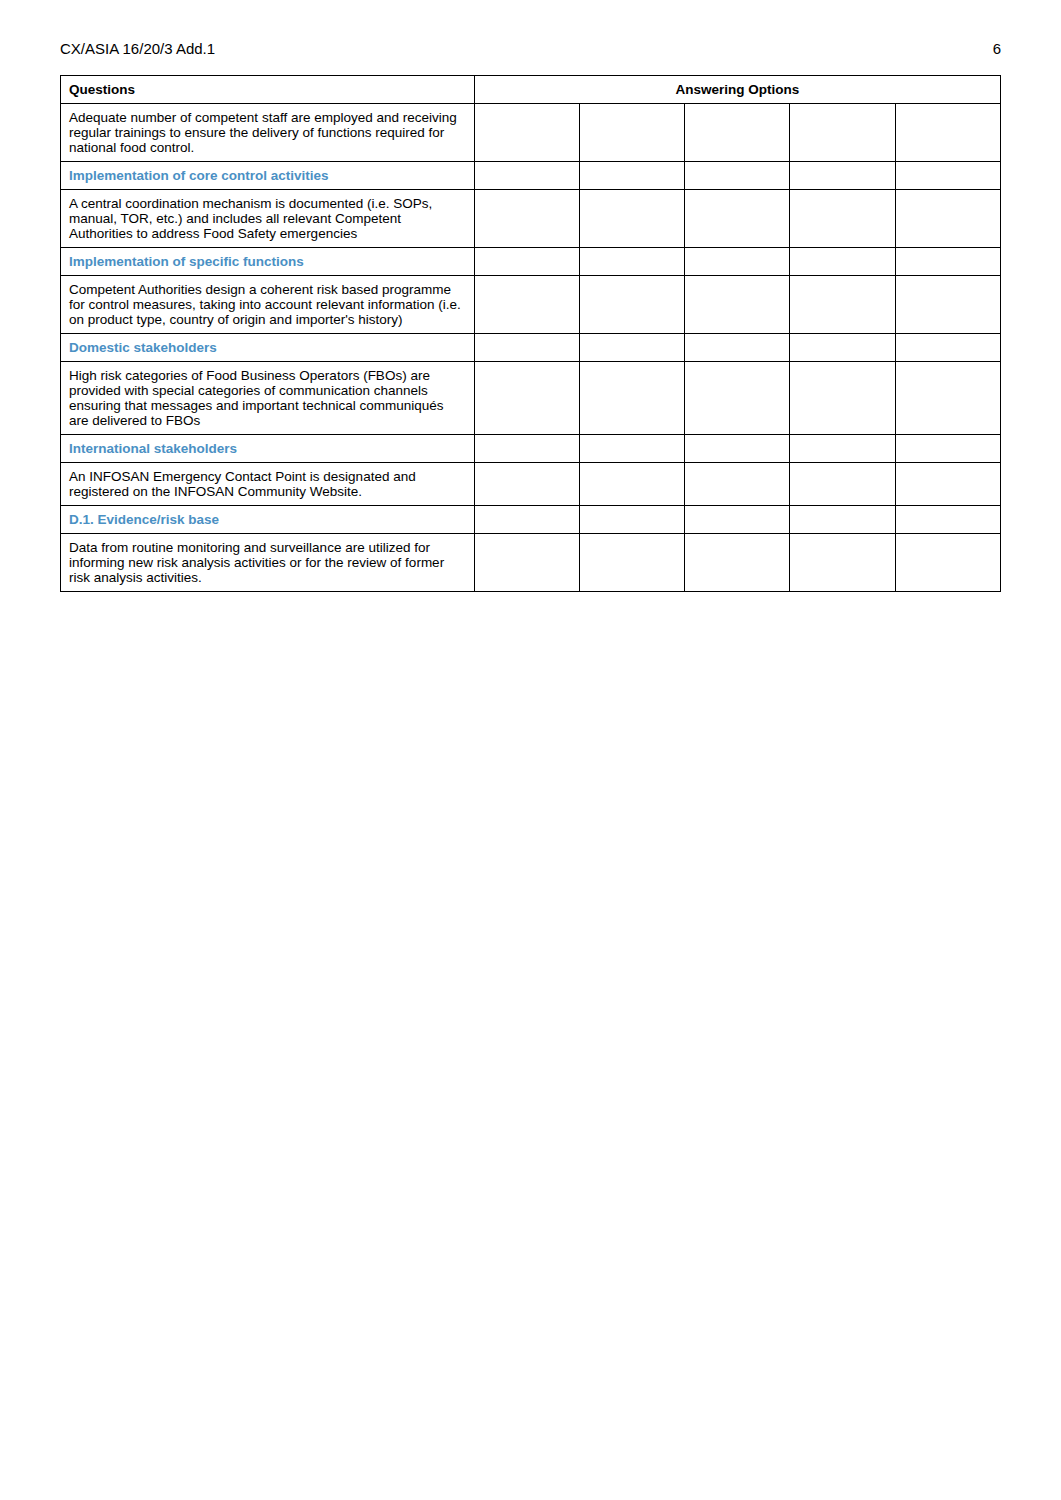CX/ASIA 16/20/3 Add.1 6
| Questions | Answering Options |
| --- | --- |
| Adequate number of competent staff are employed and receiving regular trainings to ensure the delivery of functions required for national food control. | | | | | |
| Implementation of core control activities | | | | | |
| A central coordination mechanism is documented (i.e. SOPs, manual, TOR, etc.) and includes all relevant Competent Authorities to address Food Safety emergencies | | | | | |
| Implementation of specific functions | | | | | |
| Competent Authorities design a coherent risk based programme for control measures, taking into account relevant information (i.e. on product type, country of origin and importer's history) | | | | | |
| Domestic stakeholders | | | | | |
| High risk categories of Food Business Operators (FBOs) are provided with special categories of communication channels ensuring that messages and important technical communiqués are delivered to FBOs | | | | | |
| International stakeholders | | | | | |
| An INFOSAN Emergency Contact Point is designated and registered on the INFOSAN Community Website. | | | | | |
| D.1. Evidence/risk base | | | | | |
| Data from routine monitoring and surveillance are utilized for informing new risk analysis activities or for the review of former risk analysis activities. | | | | | |